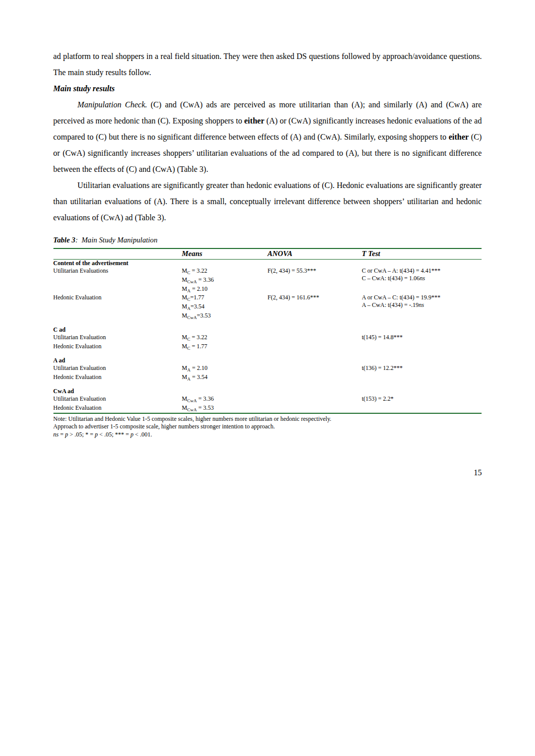ad platform to real shoppers in a real field situation. They were then asked DS questions followed by approach/avoidance questions. The main study results follow.
Main study results
Manipulation Check. (C) and (CwA) ads are perceived as more utilitarian than (A); and similarly (A) and (CwA) are perceived as more hedonic than (C). Exposing shoppers to either (A) or (CwA) significantly increases hedonic evaluations of the ad compared to (C) but there is no significant difference between effects of (A) and (CwA). Similarly, exposing shoppers to either (C) or (CwA) significantly increases shoppers’ utilitarian evaluations of the ad compared to (A), but there is no significant difference between the effects of (C) and (CwA) (Table 3).
Utilitarian evaluations are significantly greater than hedonic evaluations of (C). Hedonic evaluations are significantly greater than utilitarian evaluations of (A). There is a small, conceptually irrelevant difference between shoppers’ utilitarian and hedonic evaluations of (CwA) ad (Table 3).
Table 3: Main Study Manipulation
| | Means | ANOVA | T Test |
| --- | --- | --- | --- |
| Content of the advertisement |
| Utilitarian Evaluations | M C = 3.22 M CwA = 3.36 M A = 2.10 | F(2, 434) = 55.3*** | C or CwA – A: t(434) = 4.41*** C – CwA: t(434) = 1.06 ns |
| Hedonic Evaluation | M C =1.77 M A =3.54 M CwA =3.53 | F(2, 434) = 161.6*** | A or CwA – C: t(434) = 19.9*** A – CwA: t(434) = -.19 ns |
| C ad |
| Utilitarian Evaluation | M C = 3.22 | | t(145) = 14.8*** |
| Hedonic Evaluation | M C = 1.77 | | |
| A ad |
| Utilitarian Evaluation | M A = 2.10 | | t(136) = 12.2*** |
| Hedonic Evaluation | M A = 3.54 | | |
| CwA ad |
| Utilitarian Evaluation | M CwA = 3.36 | | t(153) = 2.2* |
| Hedonic Evaluation | M CwA = 3.53 | | |
Note: Utilitarian and Hedonic Value 1-5 composite scales, higher numbers more utilitarian or hedonic respectively.
Approach to advertiser 1-5 composite scale, higher numbers stronger intention to approach.
ns = p > .05; * = p < .05; *** = p < .001.
15